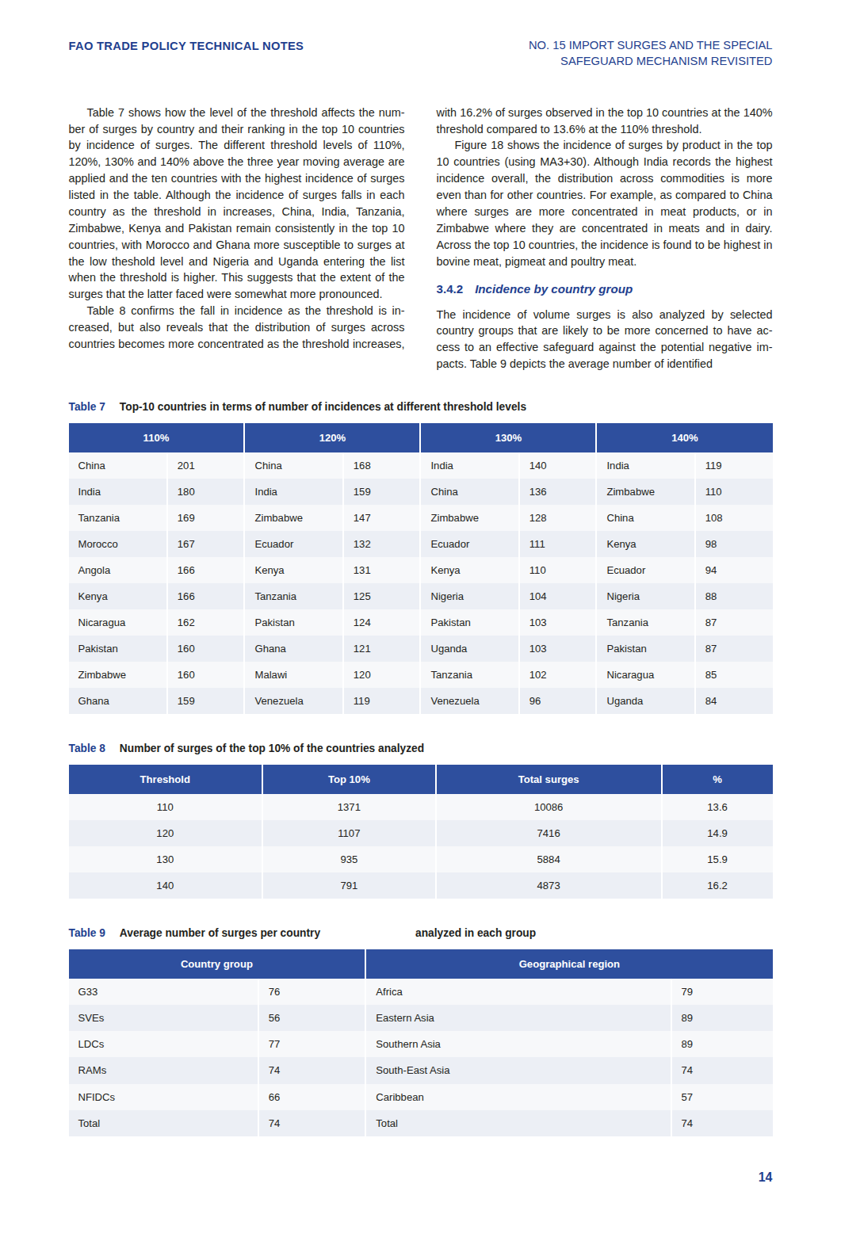FAO Trade Policy Technical Notes
No. 15 Import Surges and the Special
Safeguard Mechanism Revisited
Table 7 shows how the level of the threshold affects the number of surges by country and their ranking in the top 10 countries by incidence of surges. The different threshold levels of 110%, 120%, 130% and 140% above the three year moving average are applied and the ten countries with the highest incidence of surges listed in the table. Although the incidence of surges falls in each country as the threshold in increases, China, India, Tanzania, Zimbabwe, Kenya and Pakistan remain consistently in the top 10 countries, with Morocco and Ghana more susceptible to surges at the low theshold level and Nigeria and Uganda entering the list when the threshold is higher. This suggests that the extent of the surges that the latter faced were somewhat more pronounced.
Table 8 confirms the fall in incidence as the threshold is increased, but also reveals that the distribution of surges across countries becomes more concentrated as the threshold increases, with 16.2% of surges observed in the top 10 countries at the 140% threshold compared to 13.6% at the 110% threshold.
Figure 18 shows the incidence of surges by product in the top 10 countries (using MA3+30). Although India records the highest incidence overall, the distribution across commodities is more even than for other countries. For example, as compared to China where surges are more concentrated in meat products, or in Zimbabwe where they are concentrated in meats and in dairy. Across the top 10 countries, the incidence is found to be highest in bovine meat, pigmeat and poultry meat.
3.4.2 Incidence by country group
The incidence of volume surges is also analyzed by selected country groups that are likely to be more concerned to have access to an effective safeguard against the potential negative impacts. Table 9 depicts the average number of identified
Table 7 Top-10 countries in terms of number of incidences at different threshold levels
| 110% | 120% | 130% | 140% |
| --- | --- | --- | --- |
| China | 201 | China | 168 | India | 140 | India | 119 |
| India | 180 | India | 159 | China | 136 | Zimbabwe | 110 |
| Tanzania | 169 | Zimbabwe | 147 | Zimbabwe | 128 | China | 108 |
| Morocco | 167 | Ecuador | 132 | Ecuador | 111 | Kenya | 98 |
| Angola | 166 | Kenya | 131 | Kenya | 110 | Ecuador | 94 |
| Kenya | 166 | Tanzania | 125 | Nigeria | 104 | Nigeria | 88 |
| Nicaragua | 162 | Pakistan | 124 | Pakistan | 103 | Tanzania | 87 |
| Pakistan | 160 | Ghana | 121 | Uganda | 103 | Pakistan | 87 |
| Zimbabwe | 160 | Malawi | 120 | Tanzania | 102 | Nicaragua | 85 |
| Ghana | 159 | Venezuela | 119 | Venezuela | 96 | Uganda | 84 |
Table 8 Number of surges of the top 10% of the countries analyzed
| Threshold | Top 10% | Total surges | % |
| --- | --- | --- | --- |
| 110 | 1371 | 10086 | 13.6 |
| 120 | 1107 | 7416 | 14.9 |
| 130 | 935 | 5884 | 15.9 |
| 140 | 791 | 4873 | 16.2 |
Table 9 Average number of surges per country analyzed in each group
| Country group | Geographical region |
| --- | --- |
| G33 | 76 | Africa | 79 |
| SVEs | 56 | Eastern Asia | 89 |
| LDCs | 77 | Southern Asia | 89 |
| RAMs | 74 | South-East Asia | 74 |
| NFIDCs | 66 | Caribbean | 57 |
| Total | 74 | Total | 74 |
14